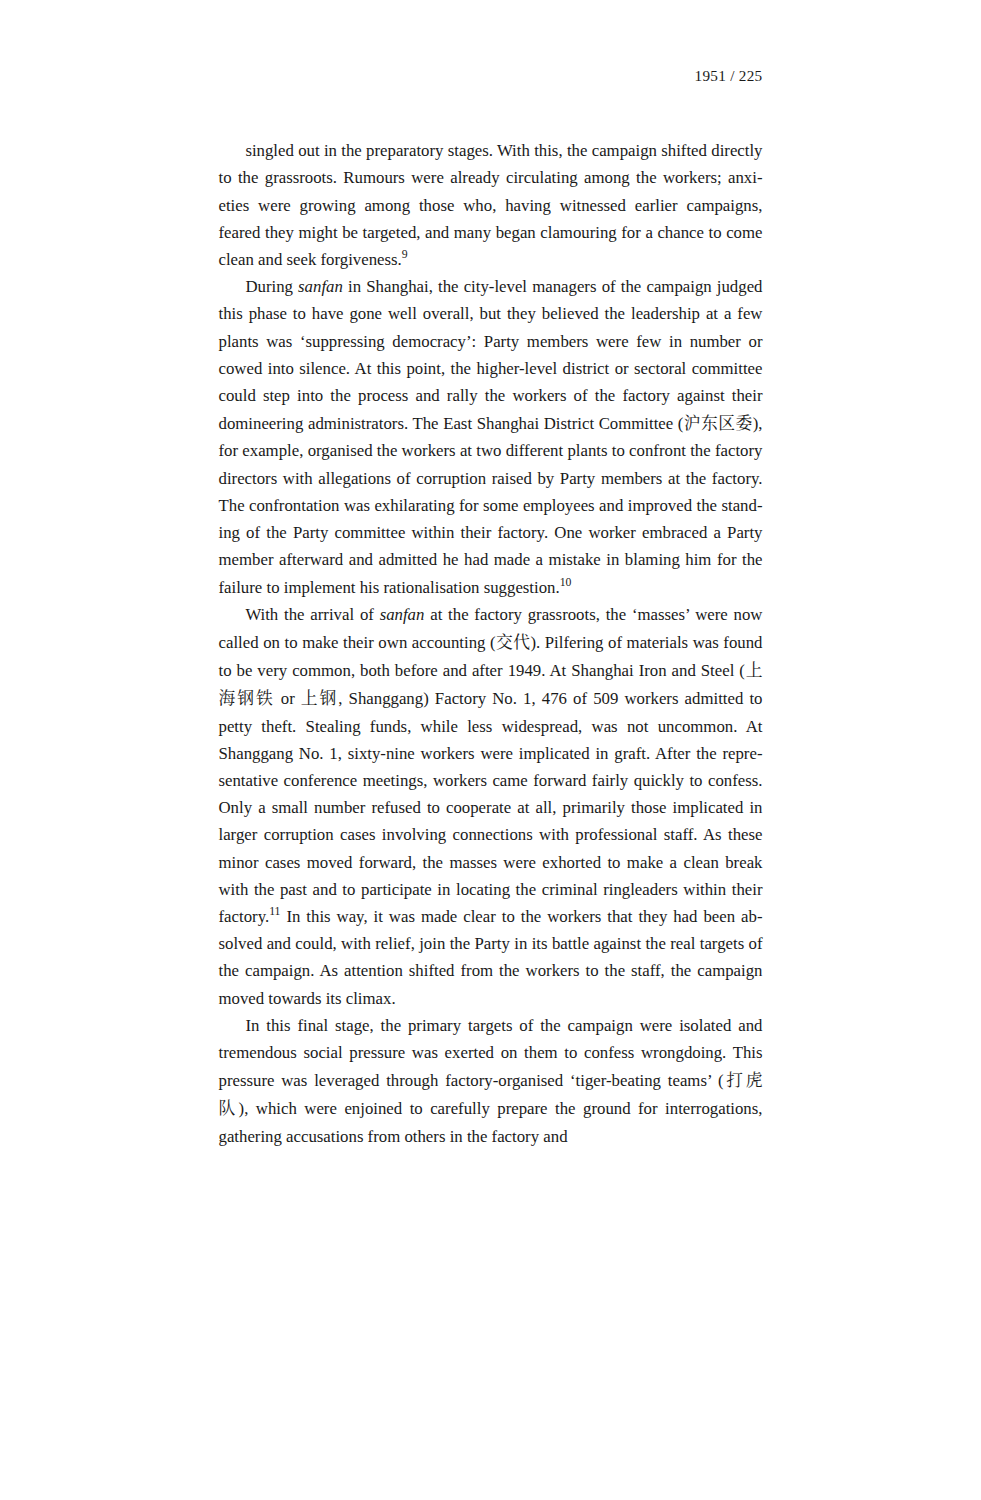1951 / 225
singled out in the preparatory stages. With this, the campaign shifted directly to the grassroots. Rumours were already circulating among the workers; anxieties were growing among those who, having witnessed earlier campaigns, feared they might be targeted, and many began clamouring for a chance to come clean and seek forgiveness.9
During sanfan in Shanghai, the city-level managers of the campaign judged this phase to have gone well overall, but they believed the leadership at a few plants was ‘suppressing democracy’: Party members were few in number or cowed into silence. At this point, the higher-level district or sectoral committee could step into the process and rally the workers of the factory against their domineering administrators. The East Shanghai District Committee (沪东区委), for example, organised the workers at two different plants to confront the factory directors with allegations of corruption raised by Party members at the factory. The confrontation was exhilarating for some employees and improved the standing of the Party committee within their factory. One worker embraced a Party member afterward and admitted he had made a mistake in blaming him for the failure to implement his rationalisation suggestion.10
With the arrival of sanfan at the factory grassroots, the ‘masses’ were now called on to make their own accounting (交代). Pilfering of materials was found to be very common, both before and after 1949. At Shanghai Iron and Steel (上海钢铁 or 上钢, Shanggang) Factory No. 1, 476 of 509 workers admitted to petty theft. Stealing funds, while less widespread, was not uncommon. At Shanggang No. 1, sixty-nine workers were implicated in graft. After the representative conference meetings, workers came forward fairly quickly to confess. Only a small number refused to cooperate at all, primarily those implicated in larger corruption cases involving connections with professional staff. As these minor cases moved forward, the masses were exhorted to make a clean break with the past and to participate in locating the criminal ringleaders within their factory.11 In this way, it was made clear to the workers that they had been absolved and could, with relief, join the Party in its battle against the real targets of the campaign. As attention shifted from the workers to the staff, the campaign moved towards its climax.
In this final stage, the primary targets of the campaign were isolated and tremendous social pressure was exerted on them to confess wrongdoing. This pressure was leveraged through factory-organised ‘tiger-beating teams’ (打虎队), which were enjoined to carefully prepare the ground for interrogations, gathering accusations from others in the factory and